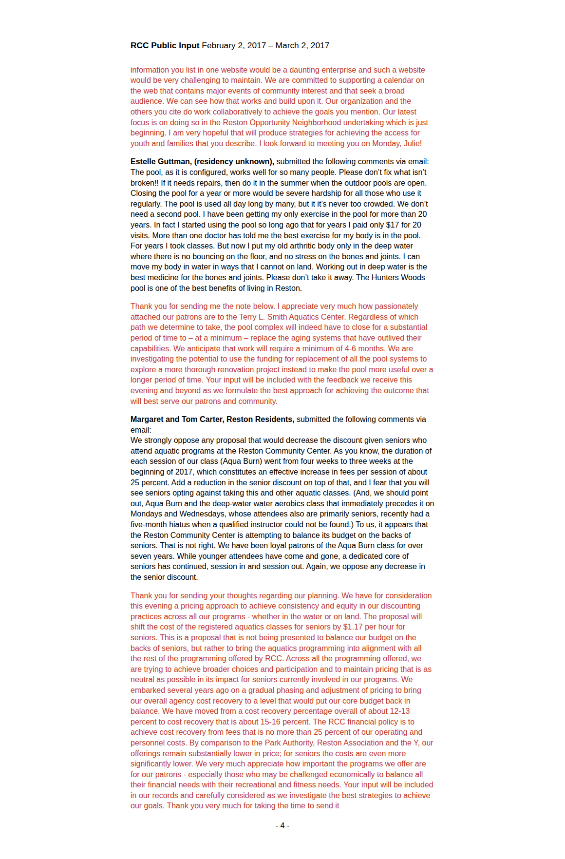RCC Public Input February 2, 2017 – March 2, 2017
information you list in one website would be a daunting enterprise and such a website would be very challenging to maintain. We are committed to supporting a calendar on the web that contains major events of community interest and that seek a broad audience. We can see how that works and build upon it. Our organization and the others you cite do work collaboratively to achieve the goals you mention. Our latest focus is on doing so in the Reston Opportunity Neighborhood undertaking which is just beginning. I am very hopeful that will produce strategies for achieving the access for youth and families that you describe. I look forward to meeting you on Monday, Julie!
Estelle Guttman, (residency unknown), submitted the following comments via email:
The pool, as it is configured, works well for so many people. Please don’t fix what isn’t broken!! If it needs repairs, then do it in the summer when the outdoor pools are open. Closing the pool for a year or more would be severe hardship for all those who use it regularly. The pool is used all day long by many, but it it’s never too crowded. We don’t need a second pool. I have been getting my only exercise in the pool for more than 20 years. In fact I started using the pool so long ago that for years I paid only $17 for 20 visits. More than one doctor has told me the best exercise for my body is in the pool. For years I took classes. But now I put my old arthritic body only in the deep water where there is no bouncing on the floor, and no stress on the bones and joints. I can move my body in water in ways that I cannot on land. Working out in deep water is the best medicine for the bones and joints. Please don’t take it away. The Hunters Woods pool is one of the best benefits of living in Reston.
Thank you for sending me the note below. I appreciate very much how passionately attached our patrons are to the Terry L. Smith Aquatics Center. Regardless of which path we determine to take, the pool complex will indeed have to close for a substantial period of time to – at a minimum – replace the aging systems that have outlived their capabilities. We anticipate that work will require a minimum of 4-6 months. We are investigating the potential to use the funding for replacement of all the pool systems to explore a more thorough renovation project instead to make the pool more useful over a longer period of time. Your input will be included with the feedback we receive this evening and beyond as we formulate the best approach for achieving the outcome that will best serve our patrons and community.
Margaret and Tom Carter, Reston Residents, submitted the following comments via email:
We strongly oppose any proposal that would decrease the discount given seniors who attend aquatic programs at the Reston Community Center. As you know, the duration of each session of our class (Aqua Burn) went from four weeks to three weeks at the beginning of 2017, which constitutes an effective increase in fees per session of about 25 percent. Add a reduction in the senior discount on top of that, and I fear that you will see seniors opting against taking this and other aquatic classes. (And, we should point out, Aqua Burn and the deep-water water aerobics class that immediately precedes it on Mondays and Wednesdays, whose attendees also are primarily seniors, recently had a five-month hiatus when a qualified instructor could not be found.) To us, it appears that the Reston Community Center is attempting to balance its budget on the backs of seniors. That is not right. We have been loyal patrons of the Aqua Burn class for over seven years. While younger attendees have come and gone, a dedicated core of seniors has continued, session in and session out. Again, we oppose any decrease in the senior discount.
Thank you for sending your thoughts regarding our planning. We have for consideration this evening a pricing approach to achieve consistency and equity in our discounting practices across all our programs - whether in the water or on land. The proposal will shift the cost of the registered aquatics classes for seniors by $1.17 per hour for seniors. This is a proposal that is not being presented to balance our budget on the backs of seniors, but rather to bring the aquatics programming into alignment with all the rest of the programming offered by RCC. Across all the programming offered, we are trying to achieve broader choices and participation and to maintain pricing that is as neutral as possible in its impact for seniors currently involved in our programs. We embarked several years ago on a gradual phasing and adjustment of pricing to bring our overall agency cost recovery to a level that would put our core budget back in balance. We have moved from a cost recovery percentage overall of about 12-13 percent to cost recovery that is about 15-16 percent. The RCC financial policy is to achieve cost recovery from fees that is no more than 25 percent of our operating and personnel costs. By comparison to the Park Authority, Reston Association and the Y, our offerings remain substantially lower in price; for seniors the costs are even more significantly lower. We very much appreciate how important the programs we offer are for our patrons - especially those who may be challenged economically to balance all their financial needs with their recreational and fitness needs. Your input will be included in our records and carefully considered as we investigate the best strategies to achieve our goals. Thank you very much for taking the time to send it
- 4 -